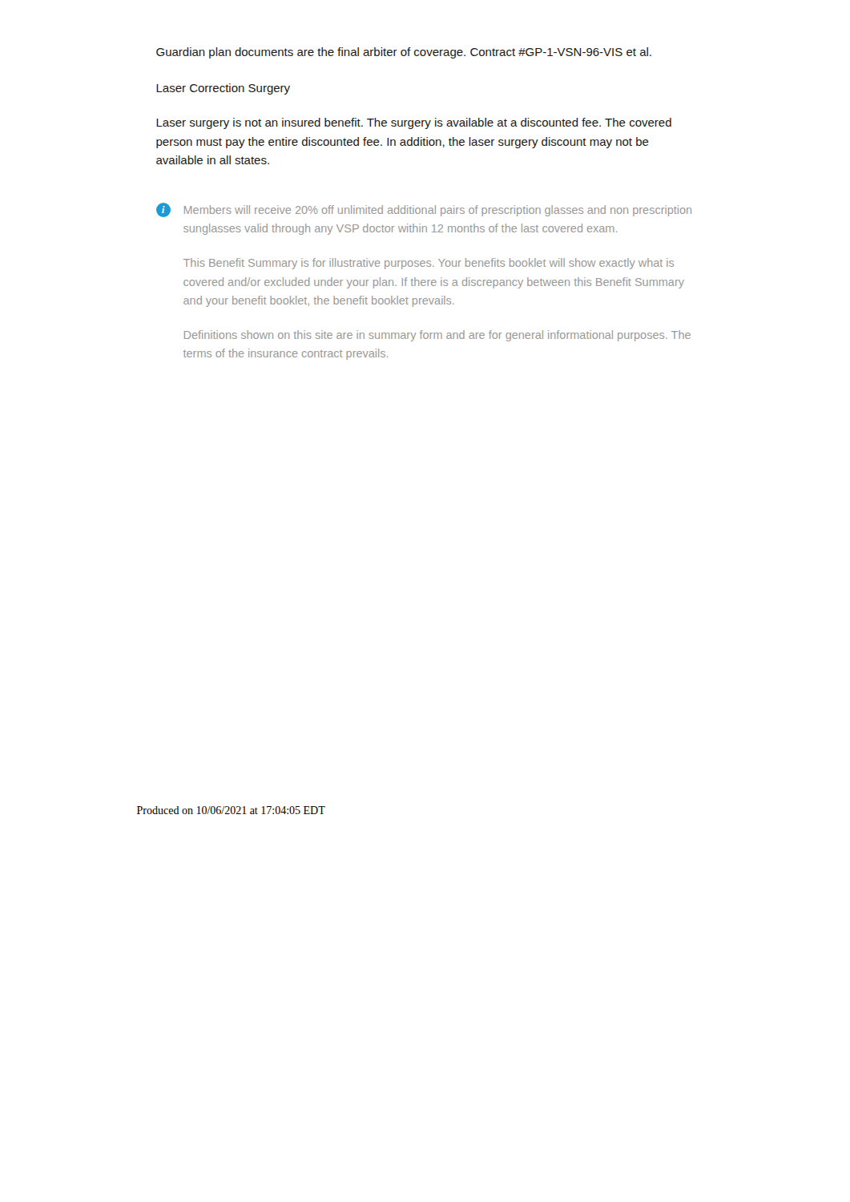Guardian plan documents are the final arbiter of coverage. Contract #GP-1-VSN-96-VIS et al.
Laser Correction Surgery
Laser surgery is not an insured benefit. The surgery is available at a discounted fee. The covered person must pay the entire discounted fee. In addition, the laser surgery discount may not be available in all states.
i
Members will receive 20% off unlimited additional pairs of prescription glasses and non prescription sunglasses valid through any VSP doctor within 12 months of the last covered exam.
This Benefit Summary is for illustrative purposes. Your benefits booklet will show exactly what is covered and/or excluded under your plan. If there is a discrepancy between this Benefit Summary and your benefit booklet, the benefit booklet prevails.
Definitions shown on this site are in summary form and are for general informational purposes. The terms of the insurance contract prevails.
Produced on 10/06/2021 at 17:04:05 EDT